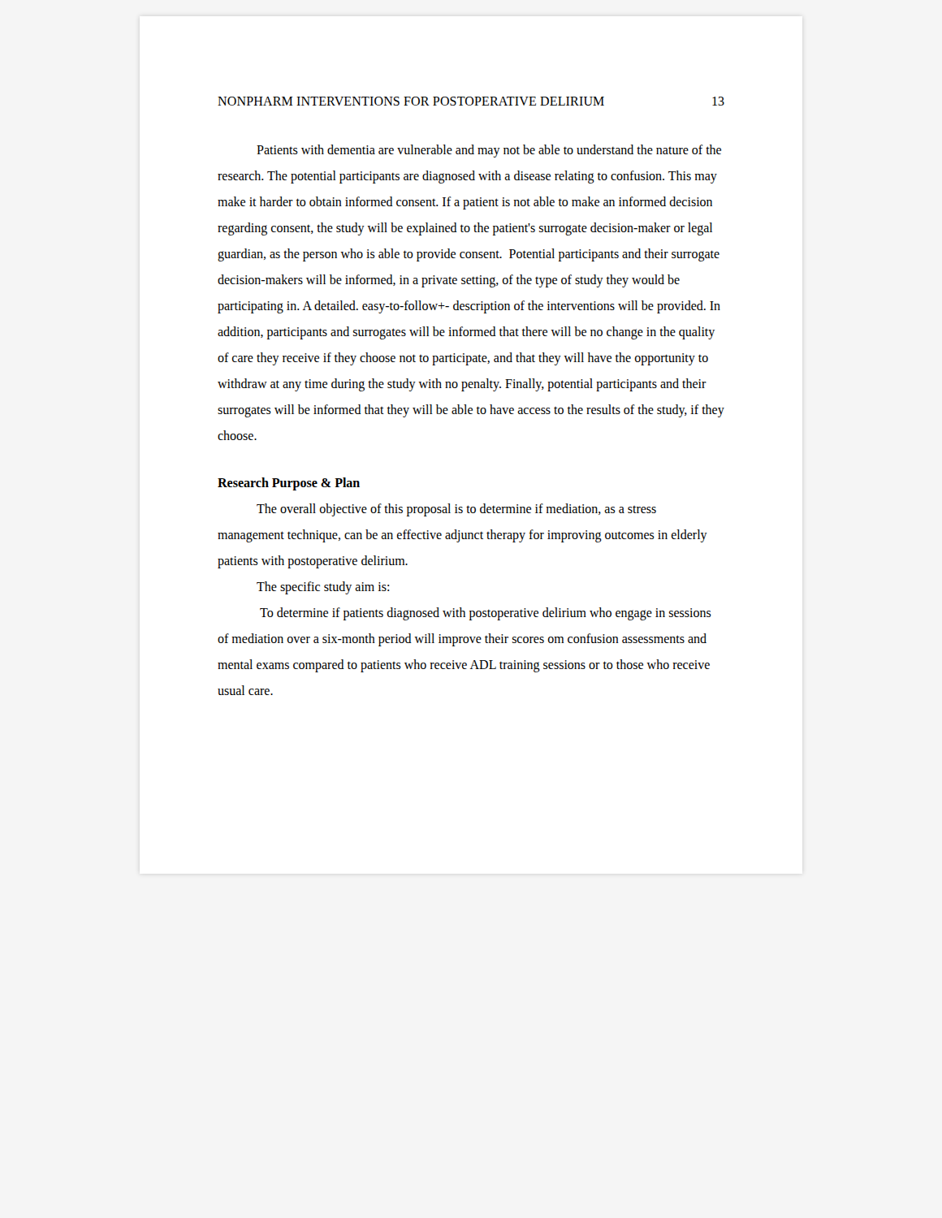Nonpharm Interventions for Postoperative Delirium 13
Patients with dementia are vulnerable and may not be able to understand the nature of the research. The potential participants are diagnosed with a disease relating to confusion. This may make it harder to obtain informed consent. If a patient is not able to make an informed decision regarding consent, the study will be explained to the patient's surrogate decision-maker or legal guardian, as the person who is able to provide consent. Potential participants and their surrogate decision-makers will be informed, in a private setting, of the type of study they would be participating in. A detailed. easy-to-follow+- description of the interventions will be provided. In addition, participants and surrogates will be informed that there will be no change in the quality of care they receive if they choose not to participate, and that they will have the opportunity to withdraw at any time during the study with no penalty. Finally, potential participants and their surrogates will be informed that they will be able to have access to the results of the study, if they choose.
Research Purpose & Plan
The overall objective of this proposal is to determine if mediation, as a stress management technique, can be an effective adjunct therapy for improving outcomes in elderly patients with postoperative delirium.
The specific study aim is:
To determine if patients diagnosed with postoperative delirium who engage in sessions of mediation over a six-month period will improve their scores om confusion assessments and mental exams compared to patients who receive ADL training sessions or to those who receive usual care.